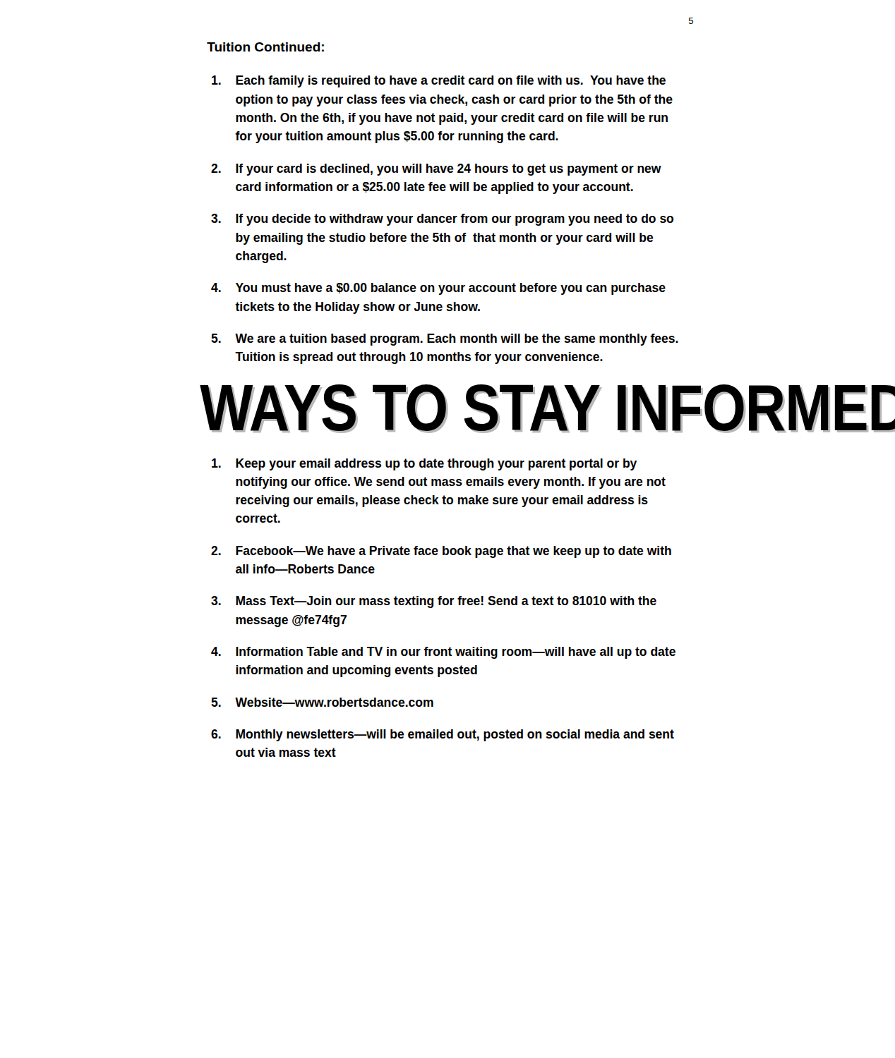5
Tuition Continued:
Each family is required to have a credit card on file with us. You have the option to pay your class fees via check, cash or card prior to the 5th of the month. On the 6th, if you have not paid, your credit card on file will be run for your tuition amount plus $5.00 for running the card.
If your card is declined, you will have 24 hours to get us payment or new card information or a $25.00 late fee will be applied to your account.
If you decide to withdraw your dancer from our program you need to do so by emailing the studio before the 5th of that month or your card will be charged.
You must have a $0.00 balance on your account before you can purchase tickets to the Holiday show or June show.
We are a tuition based program. Each month will be the same monthly fees. Tuition is spread out through 10 months for your convenience.
WAYS TO STAY INFORMED
Keep your email address up to date through your parent portal or by notifying our office. We send out mass emails every month. If you are not receiving our emails, please check to make sure your email address is correct.
Facebook—We have a Private face book page that we keep up to date with all info—Roberts Dance
Mass Text—Join our mass texting for free! Send a text to 81010 with the message @fe74fg7
Information Table and TV in our front waiting room—will have all up to date information and upcoming events posted
Website—www.robertsdance.com
Monthly newsletters—will be emailed out, posted on social media and sent out via mass text